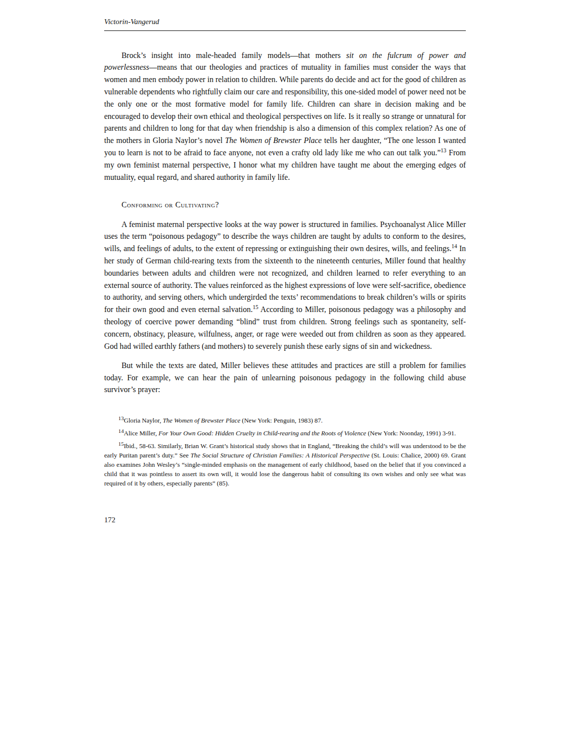Victorin-Vangerud
Brock’s insight into male-headed family models—that mothers sit on the fulcrum of power and powerlessness—means that our theologies and practices of mutuality in families must consider the ways that women and men embody power in relation to children. While parents do decide and act for the good of children as vulnerable dependents who rightfully claim our care and responsibility, this one-sided model of power need not be the only one or the most formative model for family life. Children can share in decision making and be encouraged to develop their own ethical and theological perspectives on life. Is it really so strange or unnatural for parents and children to long for that day when friendship is also a dimension of this complex relation? As one of the mothers in Gloria Naylor’s novel The Women of Brewster Place tells her daughter, “The one lesson I wanted you to learn is not to be afraid to face anyone, not even a crafty old lady like me who can out talk you.”13 From my own feminist maternal perspective, I honor what my children have taught me about the emerging edges of mutuality, equal regard, and shared authority in family life.
Conforming or Cultivating?
A feminist maternal perspective looks at the way power is structured in families. Psychoanalyst Alice Miller uses the term “poisonous pedagogy” to describe the ways children are taught by adults to conform to the desires, wills, and feelings of adults, to the extent of repressing or extinguishing their own desires, wills, and feelings.14 In her study of German child-rearing texts from the sixteenth to the nineteenth centuries, Miller found that healthy boundaries between adults and children were not recognized, and children learned to refer everything to an external source of authority. The values reinforced as the highest expressions of love were self-sacrifice, obedience to authority, and serving others, which undergirded the texts’ recommendations to break children’s wills or spirits for their own good and even eternal salvation.15 According to Miller, poisonous pedagogy was a philosophy and theology of coercive power demanding “blind” trust from children. Strong feelings such as spontaneity, self-concern, obstinacy, pleasure, wilfulness, anger, or rage were weeded out from children as soon as they appeared. God had willed earthly fathers (and mothers) to severely punish these early signs of sin and wickedness.
But while the texts are dated, Miller believes these attitudes and practices are still a problem for families today. For example, we can hear the pain of unlearning poisonous pedagogy in the following child abuse survivor’s prayer:
13Gloria Naylor, The Women of Brewster Place (New York: Penguin, 1983) 87.
14Alice Miller, For Your Own Good: Hidden Cruelty in Child-rearing and the Roots of Violence (New York: Noonday, 1991) 3-91.
15Ibid., 58-63. Similarly, Brian W. Grant’s historical study shows that in England, “Breaking the child’s will was understood to be the early Puritan parent’s duty.” See The Social Structure of Christian Families: A Historical Perspective (St. Louis: Chalice, 2000) 69. Grant also examines John Wesley’s “single-minded emphasis on the management of early childhood, based on the belief that if you convinced a child that it was pointless to assert its own will, it would lose the dangerous habit of consulting its own wishes and only see what was required of it by others, especially parents” (85).
172